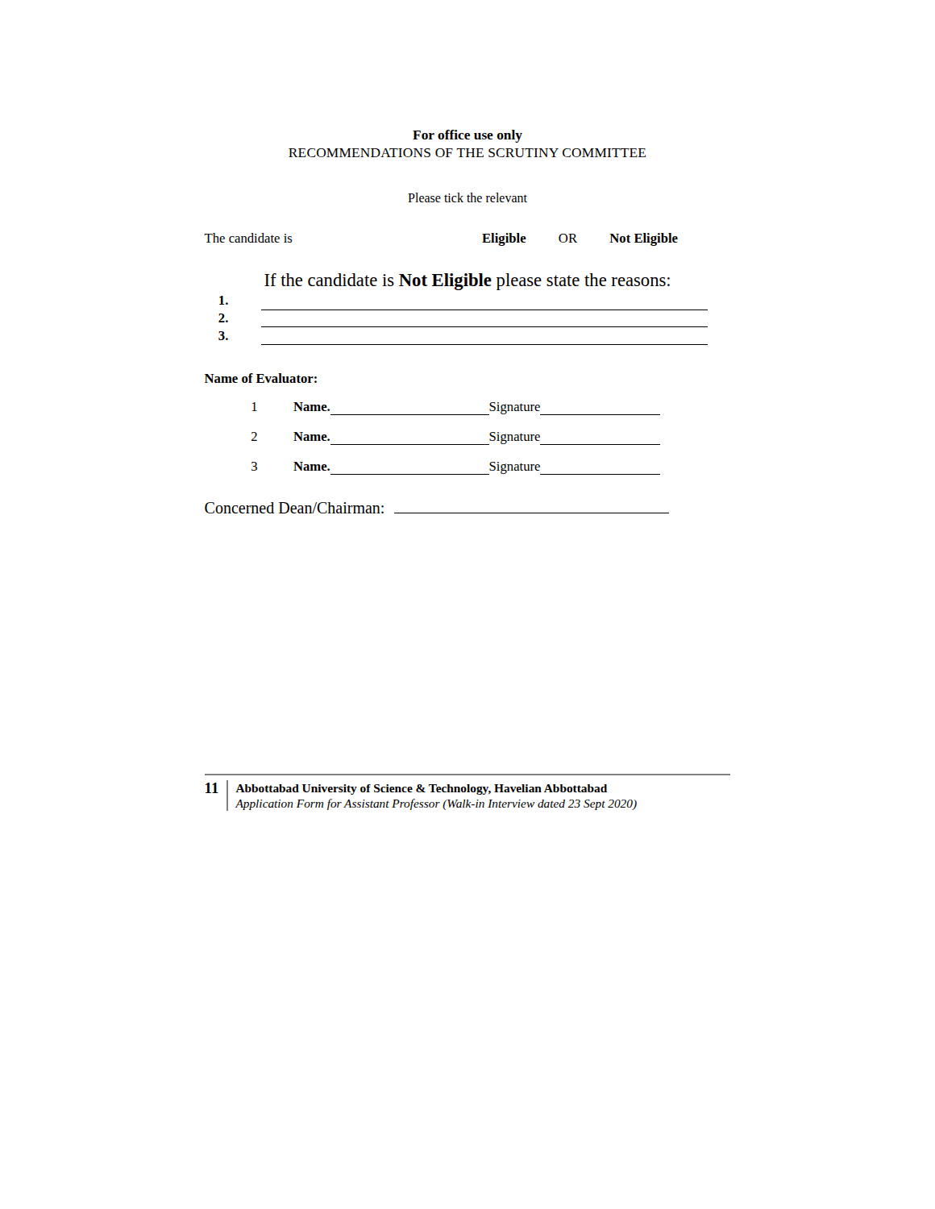For office use only
RECOMMENDATIONS OF THE SCRUTINY COMMITTEE
Please tick the relevant
The candidate is Eligible OR Not Eligible
If the candidate is Not Eligible please state the reasons:
| 1. | | |
| 2. | | |
| 3. | | |
Name of Evaluator:
| 1 | Name. | | Signature | |
| 2 | Name. | | Signature | |
| 3 | Name. | | Signature | |
Concerned Dean/Chairman:
11
Abbottabad University of Science & Technology, Havelian Abbottabad
Application Form for Assistant Professor (Walk-in Interview dated 23 Sept 2020)